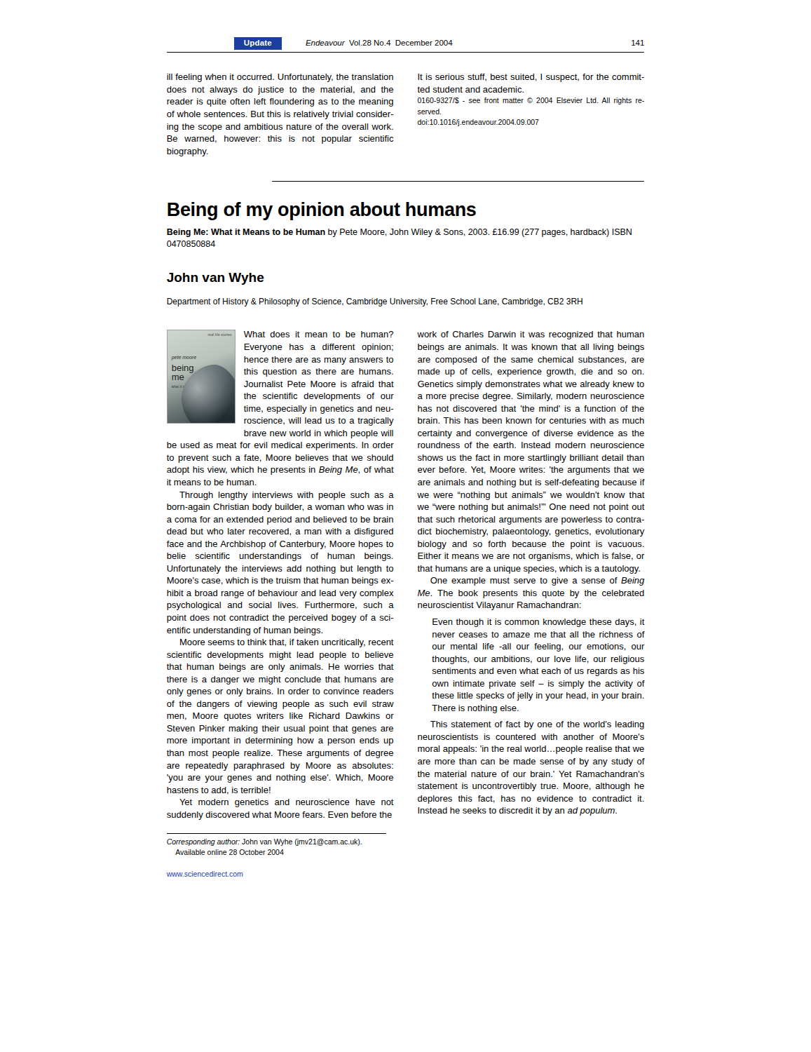Update Endeavour Vol.28 No.4 December 2004 141
ill feeling when it occurred. Unfortunately, the translation does not always do justice to the material, and the reader is quite often left floundering as to the meaning of whole sentences. But this is relatively trivial considering the scope and ambitious nature of the overall work. Be warned, however: this is not popular scientific biography.
It is serious stuff, best suited, I suspect, for the committed student and academic.
0160-9327/$ - see front matter © 2004 Elsevier Ltd. All rights reserved.
doi:10.1016/j.endeavour.2004.09.007
Being of my opinion about humans
Being Me: What it Means to be Human by Pete Moore, John Wiley & Sons, 2003. £16.99 (277 pages, hardback) ISBN 0470850884
John van Wyhe
Department of History & Philosophy of Science, Cambridge University, Free School Lane, Cambridge, CB2 3RH
real life stories pete moore being
me what it means to be human
What does it mean to be human? Everyone has a different opinion; hence there are as many answers to this question as there are humans. Journalist Pete Moore is afraid that the scientific developments of our time, especially in genetics and neuroscience, will lead us to a tragically brave new world in which people will be used as meat for evil medical experiments. In order to prevent such a fate, Moore believes that we should adopt his view, which he presents in Being Me, of what it means to be human.
Through lengthy interviews with people such as a born-again Christian body builder, a woman who was in a coma for an extended period and believed to be brain dead but who later recovered, a man with a disfigured face and the Archbishop of Canterbury, Moore hopes to belie scientific understandings of human beings. Unfortunately the interviews add nothing but length to Moore's case, which is the truism that human beings exhibit a broad range of behaviour and lead very complex psychological and social lives. Furthermore, such a point does not contradict the perceived bogey of a scientific understanding of human beings.
Moore seems to think that, if taken uncritically, recent scientific developments might lead people to believe that human beings are only animals. He worries that there is a danger we might conclude that humans are only genes or only brains. In order to convince readers of the dangers of viewing people as such evil straw men, Moore quotes writers like Richard Dawkins or Steven Pinker making their usual point that genes are more important in determining how a person ends up than most people realize. These arguments of degree are repeatedly paraphrased by Moore as absolutes: 'you are your genes and nothing else'. Which, Moore hastens to add, is terrible!
Yet modern genetics and neuroscience have not suddenly discovered what Moore fears. Even before the
work of Charles Darwin it was recognized that human beings are animals. It was known that all living beings are composed of the same chemical substances, are made up of cells, experience growth, die and so on. Genetics simply demonstrates what we already knew to a more precise degree. Similarly, modern neuroscience has not discovered that 'the mind' is a function of the brain. This has been known for centuries with as much certainty and convergence of diverse evidence as the roundness of the earth. Instead modern neuroscience shows us the fact in more startlingly brilliant detail than ever before. Yet, Moore writes: 'the arguments that we are animals and nothing but is self-defeating because if we were “nothing but animals” we wouldn't know that we “were nothing but animals!”' One need not point out that such rhetorical arguments are powerless to contradict biochemistry, palaeontology, genetics, evolutionary biology and so forth because the point is vacuous. Either it means we are not organisms, which is false, or that humans are a unique species, which is a tautology.
One example must serve to give a sense of Being Me. The book presents this quote by the celebrated neuroscientist Vilayanur Ramachandran:
Even though it is common knowledge these days, it never ceases to amaze me that all the richness of our mental life -all our feeling, our emotions, our thoughts, our ambitions, our love life, our religious sentiments and even what each of us regards as his own intimate private self – is simply the activity of these little specks of jelly in your head, in your brain. There is nothing else.
This statement of fact by one of the world's leading neuroscientists is countered with another of Moore's moral appeals: 'in the real world…people realise that we are more than can be made sense of by any study of the material nature of our brain.' Yet Ramachandran's statement is uncontrovertibly true. Moore, although he deplores this fact, has no evidence to contradict it. Instead he seeks to discredit it by an ad populum.
Corresponding author: John van Wyhe (jmv21@cam.ac.uk).
Available online 28 October 2004
www.sciencedirect.com